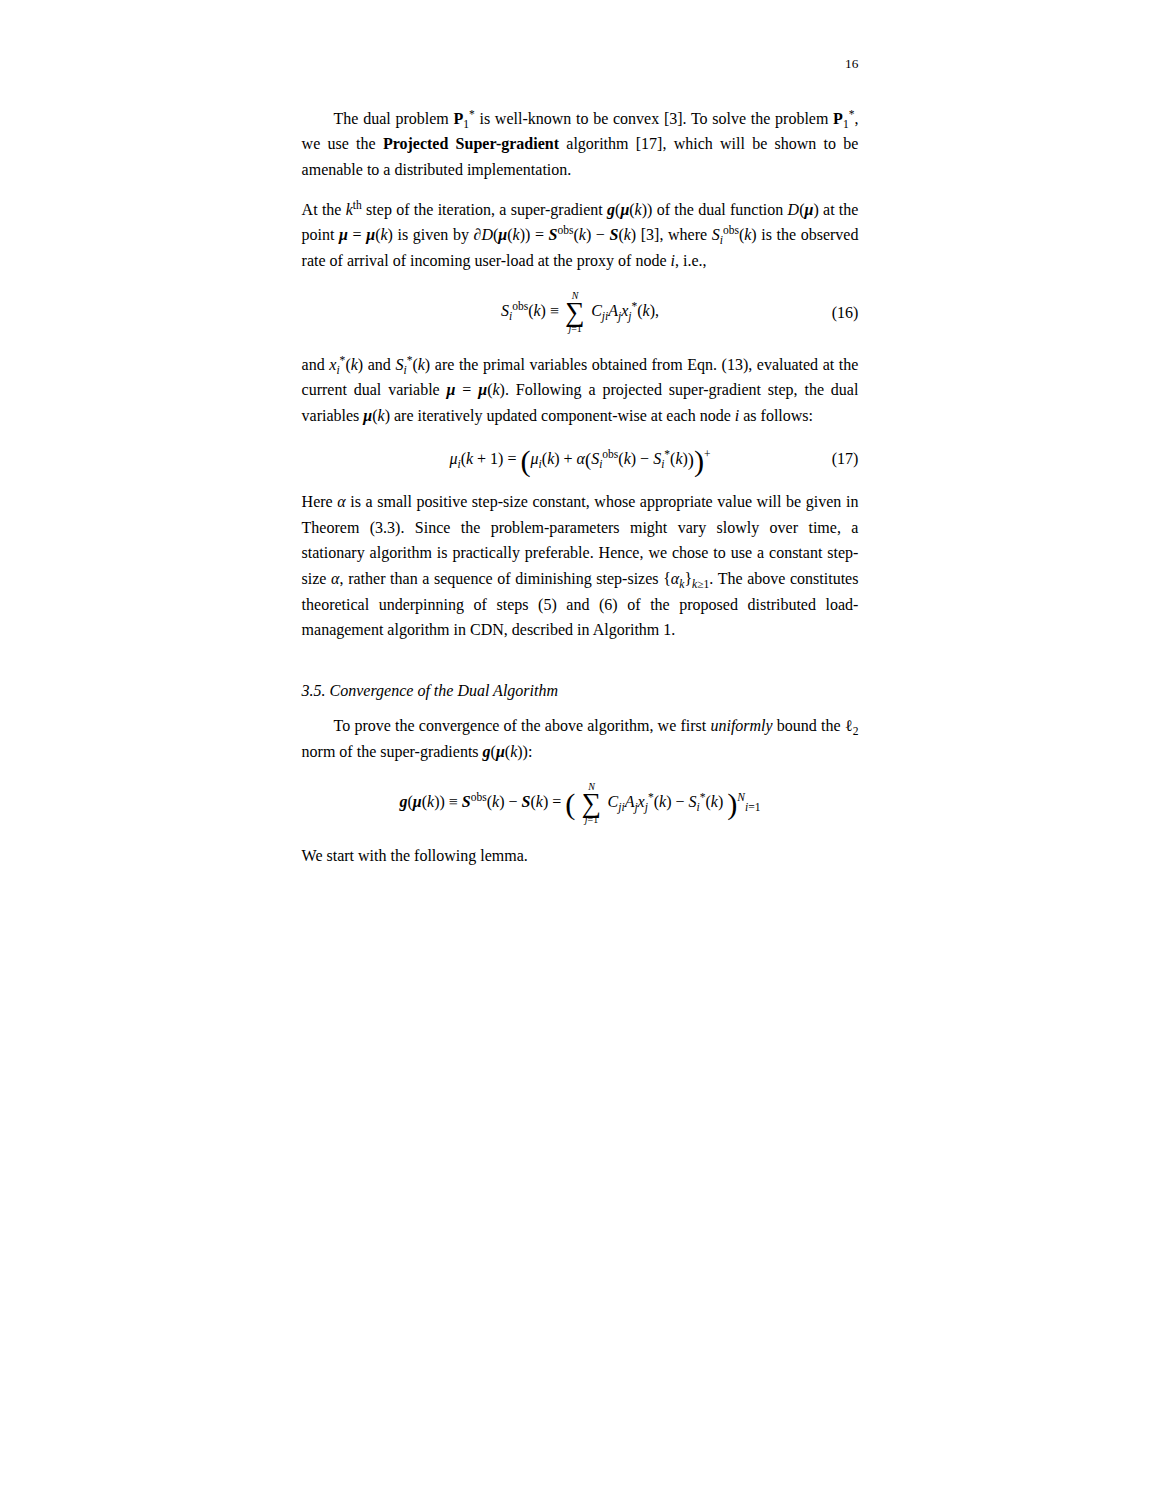16
The dual problem P1* is well-known to be convex [3]. To solve the problem P1*, we use the Projected Super-gradient algorithm [17], which will be shown to be amenable to a distributed implementation.
At the kth step of the iteration, a super-gradient g(μ(k)) of the dual function D(μ) at the point μ = μ(k) is given by ∂D(μ(k)) = Sobs(k) − S(k) [3], where Siobs(k) is the observed rate of arrival of incoming user-load at the proxy of node i, i.e.,
Siobs(k) ≡ N∑j=1 CjiAjxj*(k), (16)
and xi*(k) and Si*(k) are the primal variables obtained from Eqn. (13), evaluated at the current dual variable μ = μ(k). Following a projected super-gradient step, the dual variables μ(k) are iteratively updated component-wise at each node i as follows:
μi(k + 1) = (μi(k) + α(Siobs(k) − Si*(k)))+ (17)
Here α is a small positive step-size constant, whose appropriate value will be given in Theorem (3.3). Since the problem-parameters might vary slowly over time, a stationary algorithm is practically preferable. Hence, we chose to use a constant step-size α, rather than a sequence of diminishing step-sizes {αk}k≥1. The above constitutes theoretical underpinning of steps (5) and (6) of the proposed distributed load-management algorithm in CDN, described in Algorithm 1.
3.5. Convergence of the Dual Algorithm
To prove the convergence of the above algorithm, we first uniformly bound the ℓ2 norm of the super-gradients g(μ(k)):
g(μ(k)) ≡ Sobs(k) − S(k) = ( N∑j=1 CjiAjxj*(k) − Si*(k) ) Ni=1
We start with the following lemma.